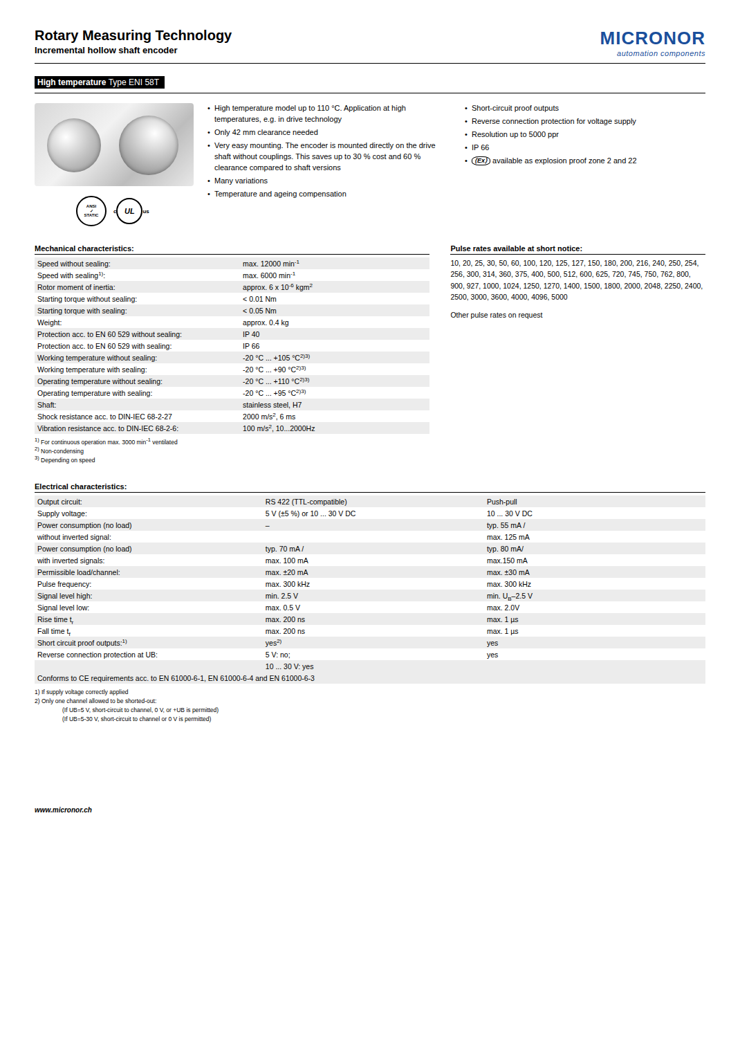Rotary Measuring Technology
Incremental hollow shaft encoder
MICRONOR
automation components
High temperature Type ENI 58T
ANSI
✓
STATIC
c
UL
us
High temperature model up to 110 °C. Application at high temperatures, e.g. in drive technology
Only 42 mm clearance needed
Very easy mounting. The encoder is mounted directly on the drive shaft without couplings. This saves up to 30 % cost and 60 % clearance compared to shaft versions
Many variations
Temperature and ageing compensation
Short-circuit proof outputs
Reverse connection protection for voltage supply
Resolution up to 5000 ppr
IP 66
⟨Ex⟩ available as explosion proof zone 2 and 22
Mechanical characteristics:
| Speed without sealing: | max. 12000 min -1 |
| Speed with sealing 1) : | max. 6000 min -1 |
| Rotor moment of inertia: | approx. 6 x 10 -6 kgm 2 |
| Starting torque without sealing: | < 0.01 Nm |
| Starting torque with sealing: | < 0.05 Nm |
| Weight: | approx. 0.4 kg |
| Protection acc. to EN 60 529 without sealing: | IP 40 |
| Protection acc. to EN 60 529 with sealing: | IP 66 |
| Working temperature without sealing: | -20 °C ... +105 °C 2)3) |
| Working temperature with sealing: | -20 °C ... +90 °C 2)3) |
| Operating temperature without sealing: | -20 °C ... +110 °C 2)3) |
| Operating temperature with sealing: | -20 °C ... +95 °C 2)3) |
| Shaft: | stainless steel, H7 |
| Shock resistance acc. to DIN-IEC 68-2-27 | 2000 m/s 2 , 6 ms |
| Vibration resistance acc. to DIN-IEC 68-2-6: | 100 m/s 2 , 10...2000Hz |
1) For continuous operation max. 3000 min-1 ventilated
2) Non-condensing
3) Depending on speed
Pulse rates available at short notice:
10, 20, 25, 30, 50, 60, 100, 120, 125, 127, 150, 180, 200, 216, 240, 250, 254, 256, 300, 314, 360, 375, 400, 500, 512, 600, 625, 720, 745, 750, 762, 800, 900, 927, 1000, 1024, 1250, 1270, 1400, 1500, 1800, 2000, 2048, 2250, 2400, 2500, 3000, 3600, 4000, 4096, 5000
Other pulse rates on request
Electrical characteristics:
| Output circuit: | RS 422 (TTL-compatible) | Push-pull |
| Supply voltage: | 5 V (±5 %) or 10 ... 30 V DC | 10 ... 30 V DC |
| Power consumption (no load) | – | typ. 55 mA / |
| without inverted signal: | | max. 125 mA |
| Power consumption (no load) | typ. 70 mA / | typ. 80 mA/ |
| with inverted signals: | max. 100 mA | max.150 mA |
| Permissible load/channel: | max. ±20 mA | max. ±30 mA |
| Pulse frequency: | max. 300 kHz | max. 300 kHz |
| Signal level high: | min. 2.5 V | min. U B –2.5 V |
| Signal level low: | max. 0.5 V | max. 2.0V |
| Rise time t r | max. 200 ns | max. 1 µs |
| Fall time t f | max. 200 ns | max. 1 µs |
| Short circuit proof outputs: 1) | yes 2) | yes |
| Reverse connection protection at UB: | 5 V: no; | yes |
| | 10 ... 30 V: yes | |
| Conforms to CE requirements acc. to EN 61000-6-1, EN 61000-6-4 and EN 61000-6-3 |
1) If supply voltage correctly applied
2) Only one channel allowed to be shorted-out:
(If UB=5 V, short-circuit to channel, 0 V, or +UB is permitted) (If UB=5-30 V, short-circuit to channel or 0 V is permitted)
www.micronor.ch